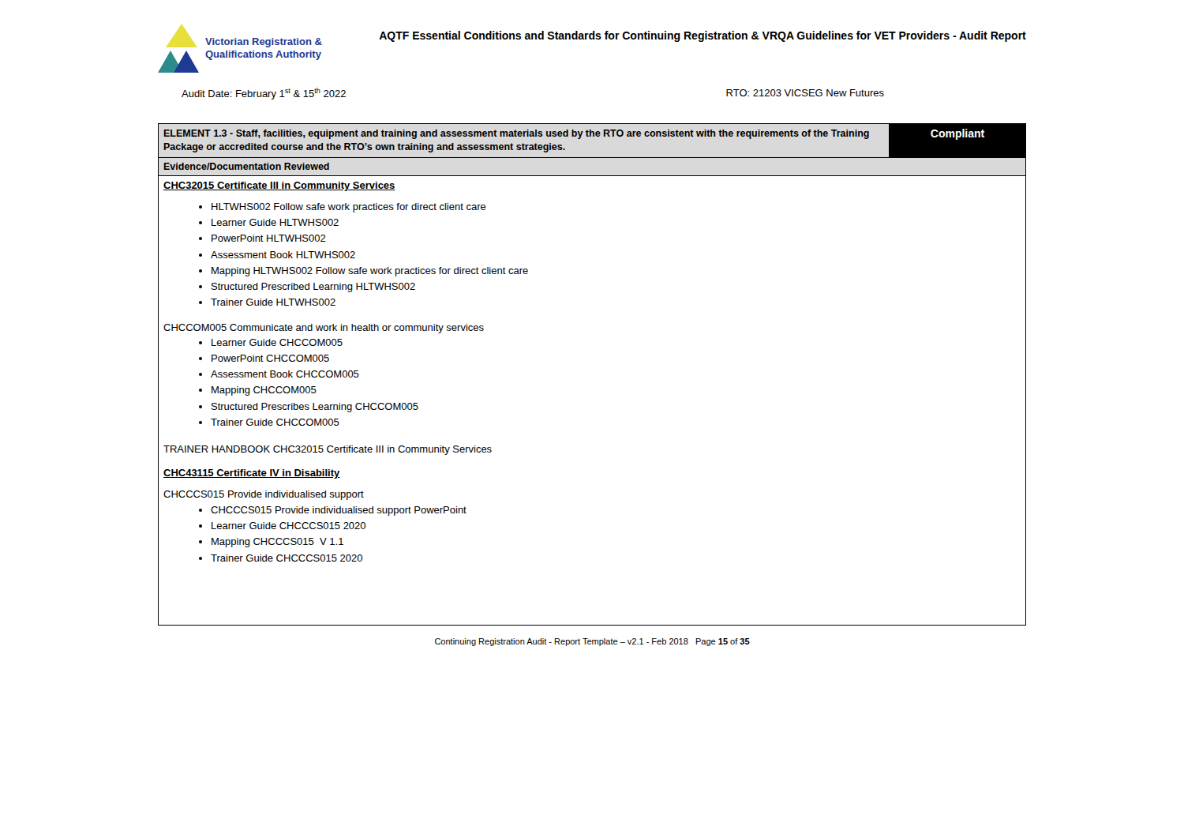Victorian Registration &
Qualifications Authority
AQTF Essential Conditions and Standards for Continuing Registration & VRQA Guidelines for VET Providers - Audit Report
Audit Date: February 1st & 15th 2022
RTO: 21203 VICSEG New Futures
| ELEMENT 1.3 - Staff, facilities, equipment and training and assessment materials used by the RTO are consistent with the requirements of the Training Package or accredited course and the RTO’s own training and assessment strategies. | Compliant |
| Evidence/Documentation Reviewed |
| CHC32015 Certificate III in Community Services HLTWHS002 Follow safe work practices for direct client care Learner Guide HLTWHS002 PowerPoint HLTWHS002 Assessment Book HLTWHS002 Mapping HLTWHS002 Follow safe work practices for direct client care Structured Prescribed Learning HLTWHS002 Trainer Guide HLTWHS002 CHCCOM005 Communicate and work in health or community services Learner Guide CHCCOM005 PowerPoint CHCCOM005 Assessment Book CHCCOM005 Mapping CHCCOM005 Structured Prescribes Learning CHCCOM005 Trainer Guide CHCCOM005 TRAINER HANDBOOK CHC32015 Certificate III in Community Services CHC43115 Certificate IV in Disability CHCCCS015 Provide individualised support CHCCCS015 Provide individualised support PowerPoint Learner Guide CHCCCS015 2020 Mapping CHCCCS015 V 1.1 Trainer Guide CHCCCS015 2020 |
Continuing Registration Audit - Report Template – v2.1 - Feb 2018 Page 15 of 35